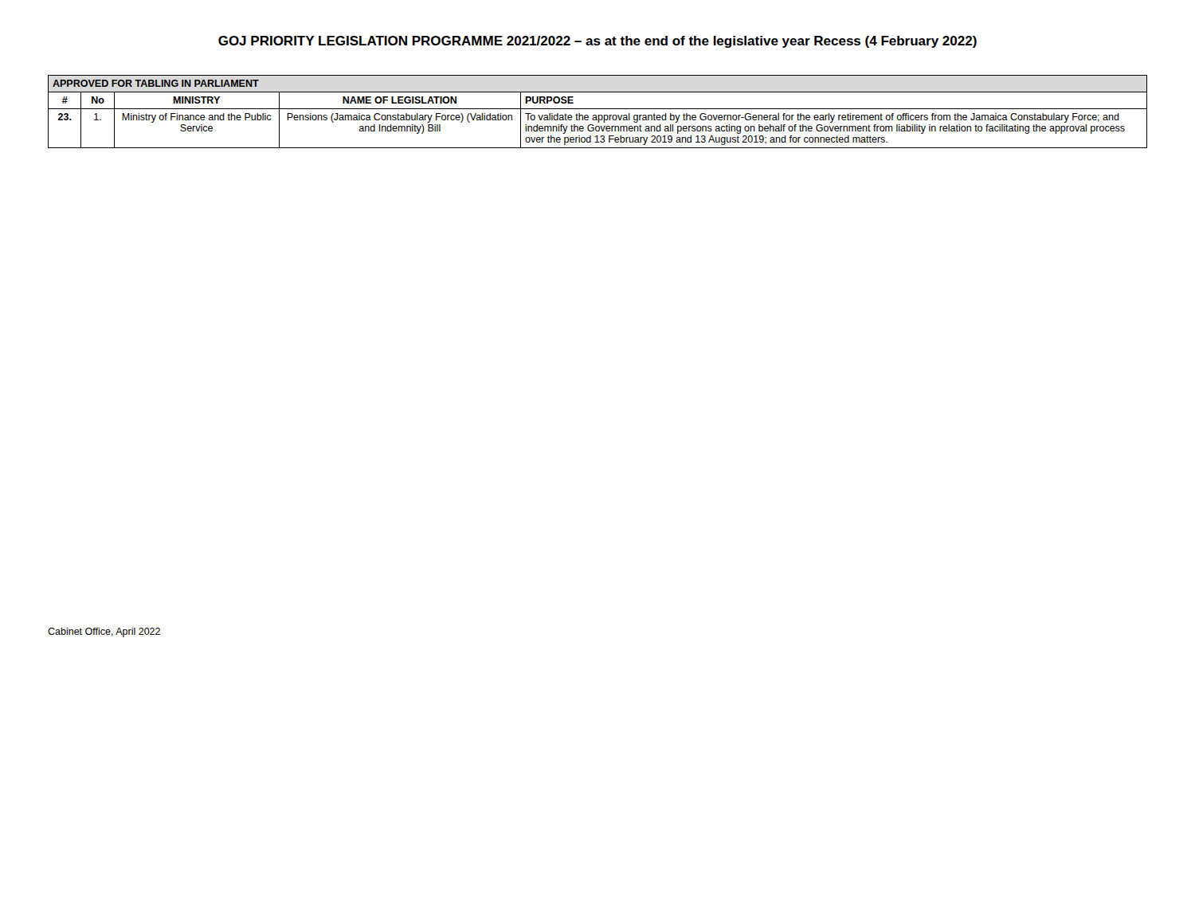GOJ PRIORITY LEGISLATION PROGRAMME 2021/2022 – as at the end of the legislative year Recess (4 February 2022)
| APPROVED FOR TABLING IN PARLIAMENT |
| # | No | MINISTRY | NAME OF LEGISLATION | PURPOSE |
| 23. | 1. | Ministry of Finance and the Public Service | Pensions (Jamaica Constabulary Force) (Validation and Indemnity) Bill | To validate the approval granted by the Governor-General for the early retirement of officers from the Jamaica Constabulary Force; and indemnify the Government and all persons acting on behalf of the Government from liability in relation to facilitating the approval process over the period 13 February 2019 and 13 August 2019; and for connected matters. |
Cabinet Office, April 2022